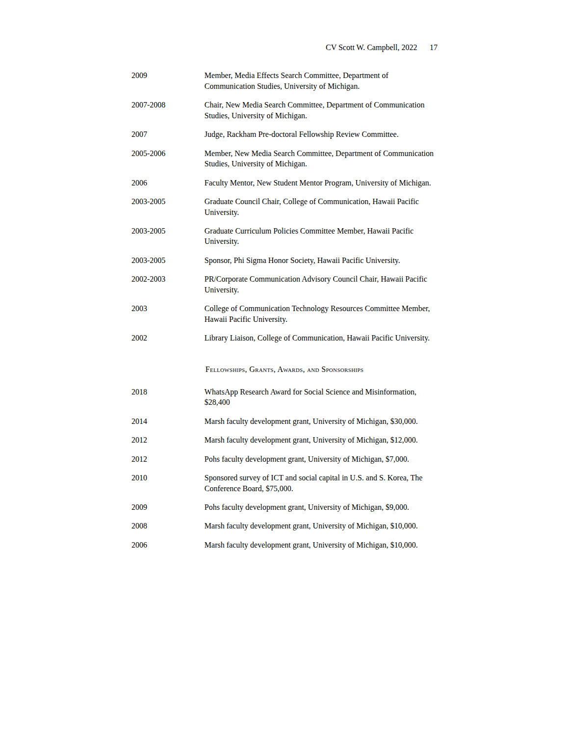CV Scott W. Campbell, 202217
| 2009 | Member, Media Effects Search Committee, Department of Communication Studies, University of Michigan. |
| 2007-2008 | Chair, New Media Search Committee, Department of Communication Studies, University of Michigan. |
| 2007 | Judge, Rackham Pre-doctoral Fellowship Review Committee. |
| 2005-2006 | Member, New Media Search Committee, Department of Communication Studies, University of Michigan. |
| 2006 | Faculty Mentor, New Student Mentor Program, University of Michigan. |
| 2003-2005 | Graduate Council Chair, College of Communication, Hawaii Pacific University. |
| 2003-2005 | Graduate Curriculum Policies Committee Member, Hawaii Pacific University. |
| 2003-2005 | Sponsor, Phi Sigma Honor Society, Hawaii Pacific University. |
| 2002-2003 | PR/Corporate Communication Advisory Council Chair, Hawaii Pacific University. |
| 2003 | College of Communication Technology Resources Committee Member, Hawaii Pacific University. |
| 2002 | Library Liaison, College of Communication, Hawaii Pacific University. |
Fellowships, Grants, Awards, and Sponsorships
| 2018 | WhatsApp Research Award for Social Science and Misinformation, $28,400 |
| 2014 | Marsh faculty development grant, University of Michigan, $30,000. |
| 2012 | Marsh faculty development grant, University of Michigan, $12,000. |
| 2012 | Pohs faculty development grant, University of Michigan, $7,000. |
| 2010 | Sponsored survey of ICT and social capital in U.S. and S. Korea, The Conference Board, $75,000. |
| 2009 | Pohs faculty development grant, University of Michigan, $9,000. |
| 2008 | Marsh faculty development grant, University of Michigan, $10,000. |
| 2006 | Marsh faculty development grant, University of Michigan, $10,000. |